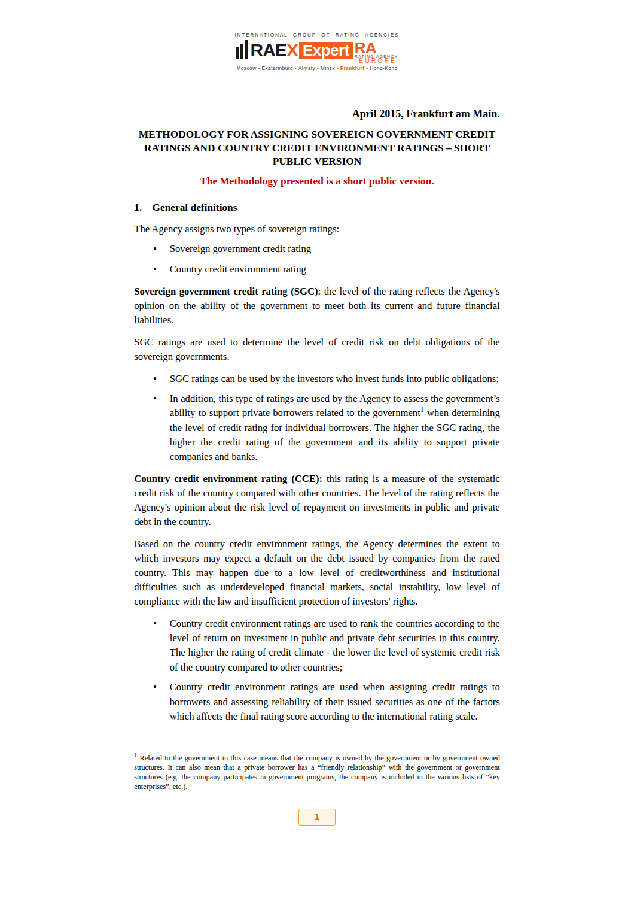INTERNATIONAL GROUP OF RATING AGENCIES
RAEX Expert RA RATING AGENCY
EUROPE
Moscow - Ekaterinburg - Almaty - Minsk - Frankfurt - Hong-Kong
April 2015, Frankfurt am Main.
Methodology for assigning sovereign government credit ratings and country credit environment ratings – short public version
The Methodology presented is a short public version.
1. General definitions
The Agency assigns two types of sovereign ratings:
Sovereign government credit rating
Country credit environment rating
Sovereign government credit rating (SGC): the level of the rating reflects the Agency's opinion on the ability of the government to meet both its current and future financial liabilities.
SGC ratings are used to determine the level of credit risk on debt obligations of the sovereign governments.
SGC ratings can be used by the investors who invest funds into public obligations;
In addition, this type of ratings are used by the Agency to assess the government’s ability to support private borrowers related to the government1 when determining the level of credit rating for individual borrowers. The higher the SGC rating, the higher the credit rating of the government and its ability to support private companies and banks.
Country credit environment rating (CCE): this rating is a measure of the systematic credit risk of the country compared with other countries. The level of the rating reflects the Agency's opinion about the risk level of repayment on investments in public and private debt in the country.
Based on the country credit environment ratings, the Agency determines the extent to which investors may expect a default on the debt issued by companies from the rated country. This may happen due to a low level of creditworthiness and institutional difficulties such as underdeveloped financial markets, social instability, low level of compliance with the law and insufficient protection of investors' rights.
Country credit environment ratings are used to rank the countries according to the level of return on investment in public and private debt securities in this country. The higher the rating of credit climate - the lower the level of systemic credit risk of the country compared to other countries;
Country credit environment ratings are used when assigning credit ratings to borrowers and assessing reliability of their issued securities as one of the factors which affects the final rating score according to the international rating scale.
1 Related to the government in this case means that the company is owned by the government or by government owned structures. It can also mean that a private borrower has a “friendly relationship” with the government or government structures (e.g. the company participates in government programs, the company is included in the various lists of “key enterprises”, etc.).
1